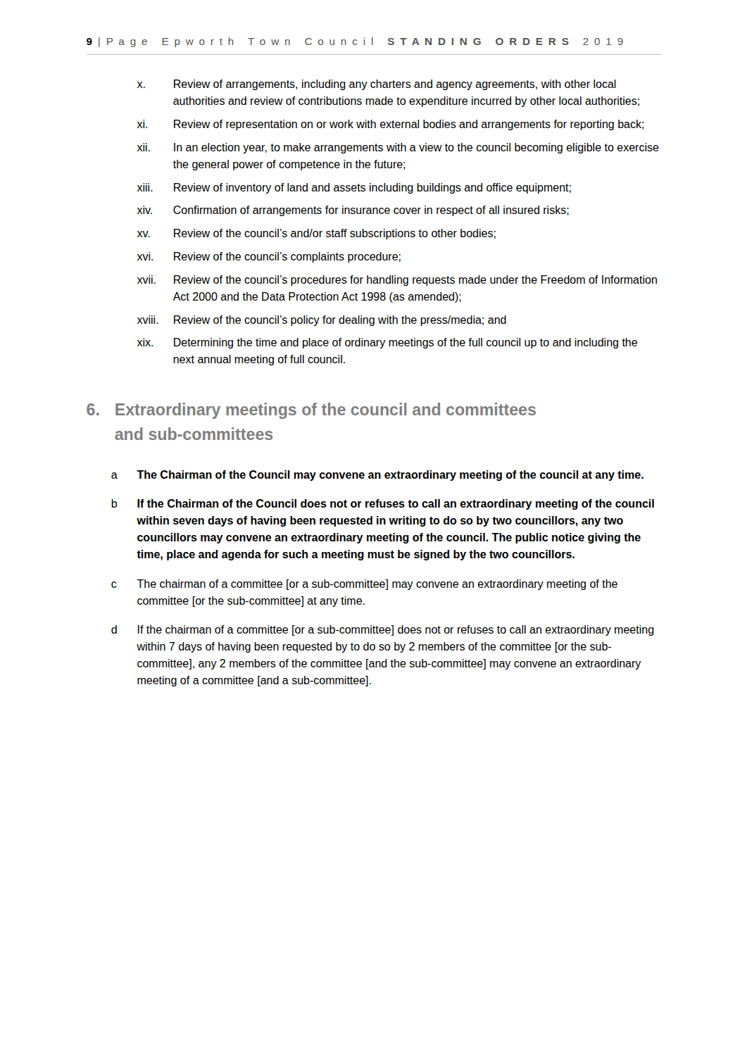9 | P a g e E p w o r t h T o w n C o u n c i l S T A N D I N G O R D E R S 2 0 1 9
x. Review of arrangements, including any charters and agency agreements, with other local authorities and review of contributions made to expenditure incurred by other local authorities;
xi. Review of representation on or work with external bodies and arrangements for reporting back;
xii. In an election year, to make arrangements with a view to the council becoming eligible to exercise the general power of competence in the future;
xiii. Review of inventory of land and assets including buildings and office equipment;
xiv. Confirmation of arrangements for insurance cover in respect of all insured risks;
xv. Review of the council’s and/or staff subscriptions to other bodies;
xvi. Review of the council’s complaints procedure;
xvii. Review of the council’s procedures for handling requests made under the Freedom of Information Act 2000 and the Data Protection Act 1998 (as amended);
xviii. Review of the council’s policy for dealing with the press/media; and
xix. Determining the time and place of ordinary meetings of the full council up to and including the next annual meeting of full council.
6. Extraordinary meetings of the council and committees and sub-committees
a
The Chairman of the Council may convene an extraordinary meeting of the council at any time.
b
If the Chairman of the Council does not or refuses to call an extraordinary meeting of the council within seven days of having been requested in writing to do so by two councillors, any two councillors may convene an extraordinary meeting of the council. The public notice giving the time, place and agenda for such a meeting must be signed by the two councillors.
c
The chairman of a committee [or a sub-committee] may convene an extraordinary meeting of the committee [or the sub-committee] at any time.
d
If the chairman of a committee [or a sub-committee] does not or refuses to call an extraordinary meeting within 7 days of having been requested by to do so by 2 members of the committee [or the sub-committee], any 2 members of the committee [and the sub-committee] may convene an extraordinary meeting of a committee [and a sub-committee].